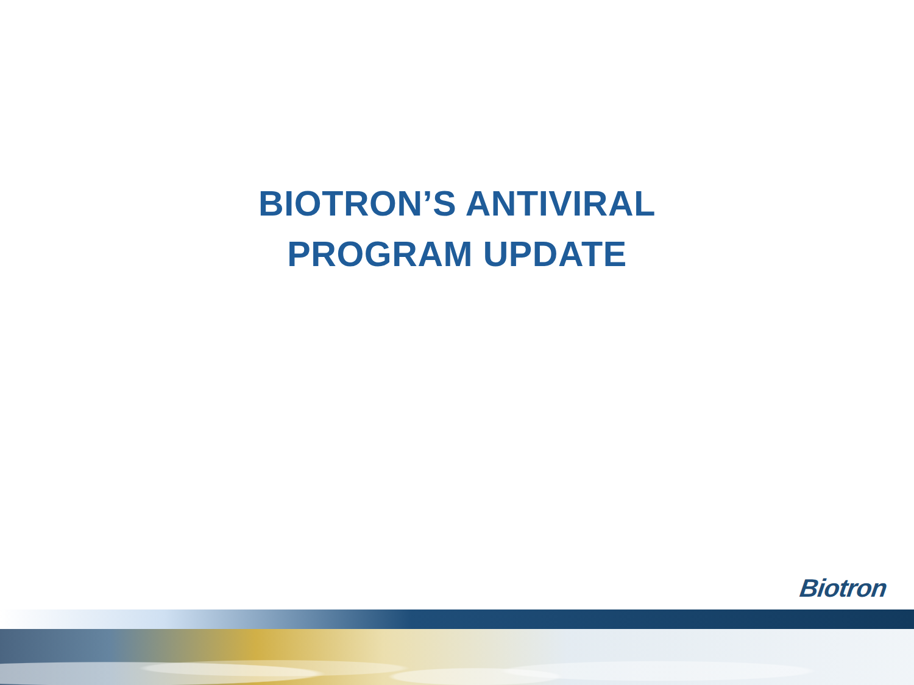BIOTRON’S ANTIVIRAL PROGRAM UPDATE
Biotron